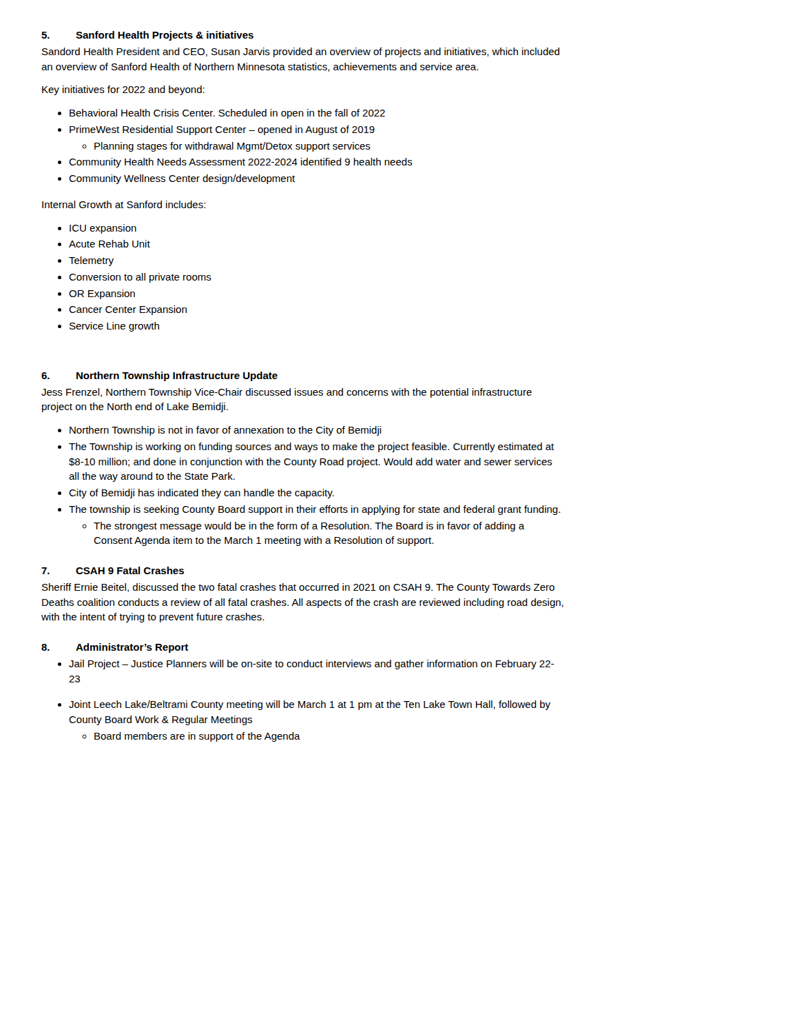5.
Sanford Health Projects & initiatives
Sandord Health President and CEO, Susan Jarvis provided an overview of projects and initiatives, which included an overview of Sanford Health of Northern Minnesota statistics, achievements and service area.
Key initiatives for 2022 and beyond:
Behavioral Health Crisis Center. Scheduled in open in the fall of 2022
PrimeWest Residential Support Center – opened in August of 2019
Planning stages for withdrawal Mgmt/Detox support services
Community Health Needs Assessment 2022-2024 identified 9 health needs
Community Wellness Center design/development
Internal Growth at Sanford includes:
ICU expansion
Acute Rehab Unit
Telemetry
Conversion to all private rooms
OR Expansion
Cancer Center Expansion
Service Line growth
6.
Northern Township Infrastructure Update
Jess Frenzel, Northern Township Vice-Chair discussed issues and concerns with the potential infrastructure project on the North end of Lake Bemidji.
Northern Township is not in favor of annexation to the City of Bemidji
The Township is working on funding sources and ways to make the project feasible. Currently estimated at $8-10 million; and done in conjunction with the County Road project. Would add water and sewer services all the way around to the State Park.
City of Bemidji has indicated they can handle the capacity.
The township is seeking County Board support in their efforts in applying for state and federal grant funding.
The strongest message would be in the form of a Resolution. The Board is in favor of adding a Consent Agenda item to the March 1 meeting with a Resolution of support.
7.
CSAH 9 Fatal Crashes
Sheriff Ernie Beitel, discussed the two fatal crashes that occurred in 2021 on CSAH 9. The County Towards Zero Deaths coalition conducts a review of all fatal crashes. All aspects of the crash are reviewed including road design, with the intent of trying to prevent future crashes.
8.
Administrator’s Report
Jail Project – Justice Planners will be on-site to conduct interviews and gather information on February 22-23
Joint Leech Lake/Beltrami County meeting will be March 1 at 1 pm at the Ten Lake Town Hall, followed by County Board Work & Regular Meetings
Board members are in support of the Agenda